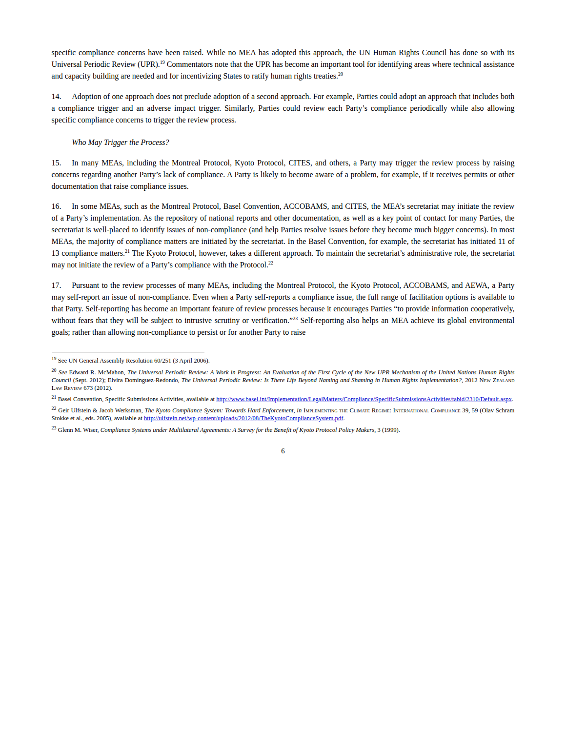specific compliance concerns have been raised. While no MEA has adopted this approach, the UN Human Rights Council has done so with its Universal Periodic Review (UPR).19 Commentators note that the UPR has become an important tool for identifying areas where technical assistance and capacity building are needed and for incentivizing States to ratify human rights treaties.20
14. Adoption of one approach does not preclude adoption of a second approach. For example, Parties could adopt an approach that includes both a compliance trigger and an adverse impact trigger. Similarly, Parties could review each Party’s compliance periodically while also allowing specific compliance concerns to trigger the review process.
Who May Trigger the Process?
15. In many MEAs, including the Montreal Protocol, Kyoto Protocol, CITES, and others, a Party may trigger the review process by raising concerns regarding another Party’s lack of compliance. A Party is likely to become aware of a problem, for example, if it receives permits or other documentation that raise compliance issues.
16. In some MEAs, such as the Montreal Protocol, Basel Convention, ACCOBAMS, and CITES, the MEA’s secretariat may initiate the review of a Party’s implementation. As the repository of national reports and other documentation, as well as a key point of contact for many Parties, the secretariat is well-placed to identify issues of non-compliance (and help Parties resolve issues before they become much bigger concerns). In most MEAs, the majority of compliance matters are initiated by the secretariat. In the Basel Convention, for example, the secretariat has initiated 11 of 13 compliance matters.21 The Kyoto Protocol, however, takes a different approach. To maintain the secretariat’s administrative role, the secretariat may not initiate the review of a Party’s compliance with the Protocol.22
17. Pursuant to the review processes of many MEAs, including the Montreal Protocol, the Kyoto Protocol, ACCOBAMS, and AEWA, a Party may self-report an issue of non-compliance. Even when a Party self-reports a compliance issue, the full range of facilitation options is available to that Party. Self-reporting has become an important feature of review processes because it encourages Parties “to provide information cooperatively, without fears that they will be subject to intrusive scrutiny or verification.”23 Self-reporting also helps an MEA achieve its global environmental goals; rather than allowing non-compliance to persist or for another Party to raise
19 See UN General Assembly Resolution 60/251 (3 April 2006).
20 See Edward R. McMahon, The Universal Periodic Review: A Work in Progress: An Evaluation of the First Cycle of the New UPR Mechanism of the United Nations Human Rights Council (Sept. 2012); Elvira Dominguez-Redondo, The Universal Periodic Review: Is There Life Beyond Naming and Shaming in Human Rights Implementation?, 2012 New Zealand Law Review 673 (2012).
21 Basel Convention, Specific Submissions Activities, available at http://www.basel.int/Implementation/LegalMatters/Compliance/SpecificSubmissionsActivities/tabid/2310/Default.aspx.
22 Geir Ulfstein & Jacob Werksman, The Kyoto Compliance System: Towards Hard Enforcement, in Implementing the Climate Regime: International Compliance 39, 59 (Olav Schram Stokke et al., eds. 2005), available at http://ulfstein.net/wp-content/uploads/2012/08/TheKyotoComplianceSystem.pdf.
23 Glenn M. Wiser, Compliance Systems under Multilateral Agreements: A Survey for the Benefit of Kyoto Protocol Policy Makers, 3 (1999).
6